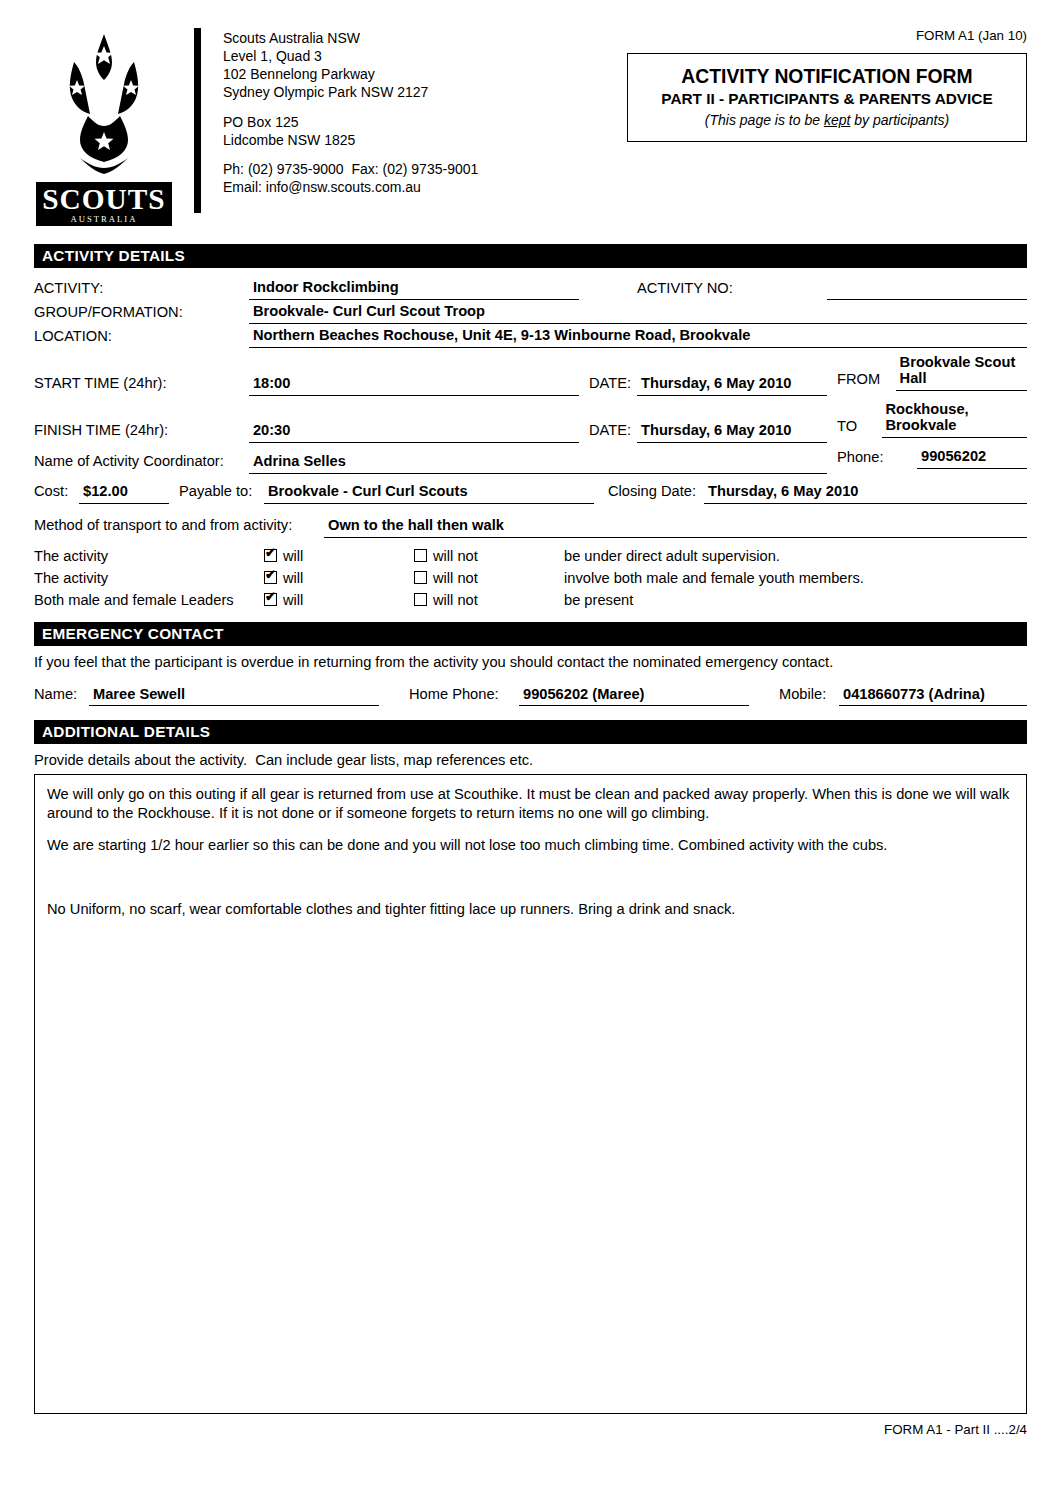SCOUTSAUSTRALIA
Scouts Australia NSW
Level 1, Quad 3
102 Bennelong Parkway
Sydney Olympic Park NSW 2127
PO Box 125
Lidcombe NSW 1825
Ph: (02) 9735-9000 Fax: (02) 9735-9001
Email: info@nsw.scouts.com.au
FORM A1 (Jan 10)
ACTIVITY NOTIFICATION FORM
PART II - PARTICIPANTS & PARENTS ADVICE
(This page is to be kept by participants)
ACTIVITY DETAILS
| ACTIVITY: | Indoor Rockclimbing | | ACTIVITY NO: | |
| GROUP/FORMATION: | Brookvale- Curl Curl Scout Troop |
| LOCATION: | Northern Beaches Rochouse, Unit 4E, 9-13 Winbourne Road, Brookvale |
| START TIME (24hr): | 18:00 | DATE: | Thursday, 6 May 2010 | / FROM / Brookvale Scout Hall / |
| FINISH TIME (24hr): | 20:30 | DATE: | Thursday, 6 May 2010 | / TO / Rockhouse, Brookvale / |
| Name of Activity Coordinator: | Adrina Selles | / Phone: / 99056202 / |
| / Cost: / $12.00 / Payable to: / Brookvale - Curl Curl Scouts / Closing Date: / Thursday, 6 May 2010 / |
| / Method of transport to and from activity: / Own to the hall then walk / |
The activity
will
will not
be under direct adult supervision.
The activity
will
will not
involve both male and female youth members.
Both male and female Leaders
will
will not
be present
EMERGENCY CONTACT
If you feel that the participant is overdue in returning from the activity you should contact the nominated emergency contact.
| Name: | Maree Sewell | | Home Phone: | 99056202 (Maree) | | Mobile: | 0418660773 (Adrina) |
ADDITIONAL DETAILS
Provide details about the activity. Can include gear lists, map references etc.
We will only go on this outing if all gear is returned from use at Scouthike. It must be clean and packed away properly. When this is done we will walk around to the Rockhouse. If it is not done or if someone forgets to return items no one will go climbing.
We are starting 1/2 hour earlier so this can be done and you will not lose too much climbing time. Combined activity with the cubs.
No Uniform, no scarf, wear comfortable clothes and tighter fitting lace up runners. Bring a drink and snack.
FORM A1 - Part II ....2/4